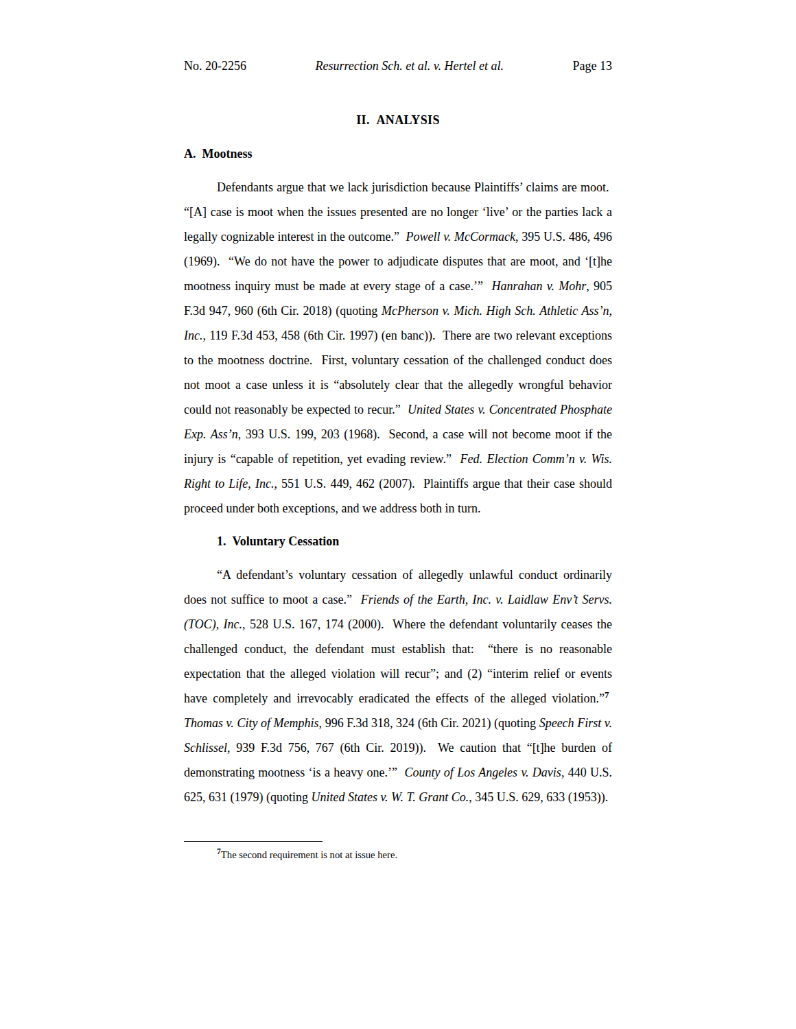No. 20-2256
Resurrection Sch. et al. v. Hertel et al.
Page 13
II. ANALYSIS
A. Mootness
Defendants argue that we lack jurisdiction because Plaintiffs’ claims are moot. “[A] case is moot when the issues presented are no longer ‘live’ or the parties lack a legally cognizable interest in the outcome.” Powell v. McCormack, 395 U.S. 486, 496 (1969). “We do not have the power to adjudicate disputes that are moot, and ‘[t]he mootness inquiry must be made at every stage of a case.’” Hanrahan v. Mohr, 905 F.3d 947, 960 (6th Cir. 2018) (quoting McPherson v. Mich. High Sch. Athletic Ass’n, Inc., 119 F.3d 453, 458 (6th Cir. 1997) (en banc)). There are two relevant exceptions to the mootness doctrine. First, voluntary cessation of the challenged conduct does not moot a case unless it is “absolutely clear that the allegedly wrongful behavior could not reasonably be expected to recur.” United States v. Concentrated Phosphate Exp. Ass’n, 393 U.S. 199, 203 (1968). Second, a case will not become moot if the injury is “capable of repetition, yet evading review.” Fed. Election Comm’n v. Wis. Right to Life, Inc., 551 U.S. 449, 462 (2007). Plaintiffs argue that their case should proceed under both exceptions, and we address both in turn.
1. Voluntary Cessation
“A defendant’s voluntary cessation of allegedly unlawful conduct ordinarily does not suffice to moot a case.” Friends of the Earth, Inc. v. Laidlaw Env’t Servs. (TOC), Inc., 528 U.S. 167, 174 (2000). Where the defendant voluntarily ceases the challenged conduct, the defendant must establish that: “there is no reasonable expectation that the alleged violation will recur”; and (2) “interim relief or events have completely and irrevocably eradicated the effects of the alleged violation.”7 Thomas v. City of Memphis, 996 F.3d 318, 324 (6th Cir. 2021) (quoting Speech First v. Schlissel, 939 F.3d 756, 767 (6th Cir. 2019)). We caution that “[t]he burden of demonstrating mootness ‘is a heavy one.’” County of Los Angeles v. Davis, 440 U.S. 625, 631 (1979) (quoting United States v. W. T. Grant Co., 345 U.S. 629, 633 (1953)).
7The second requirement is not at issue here.